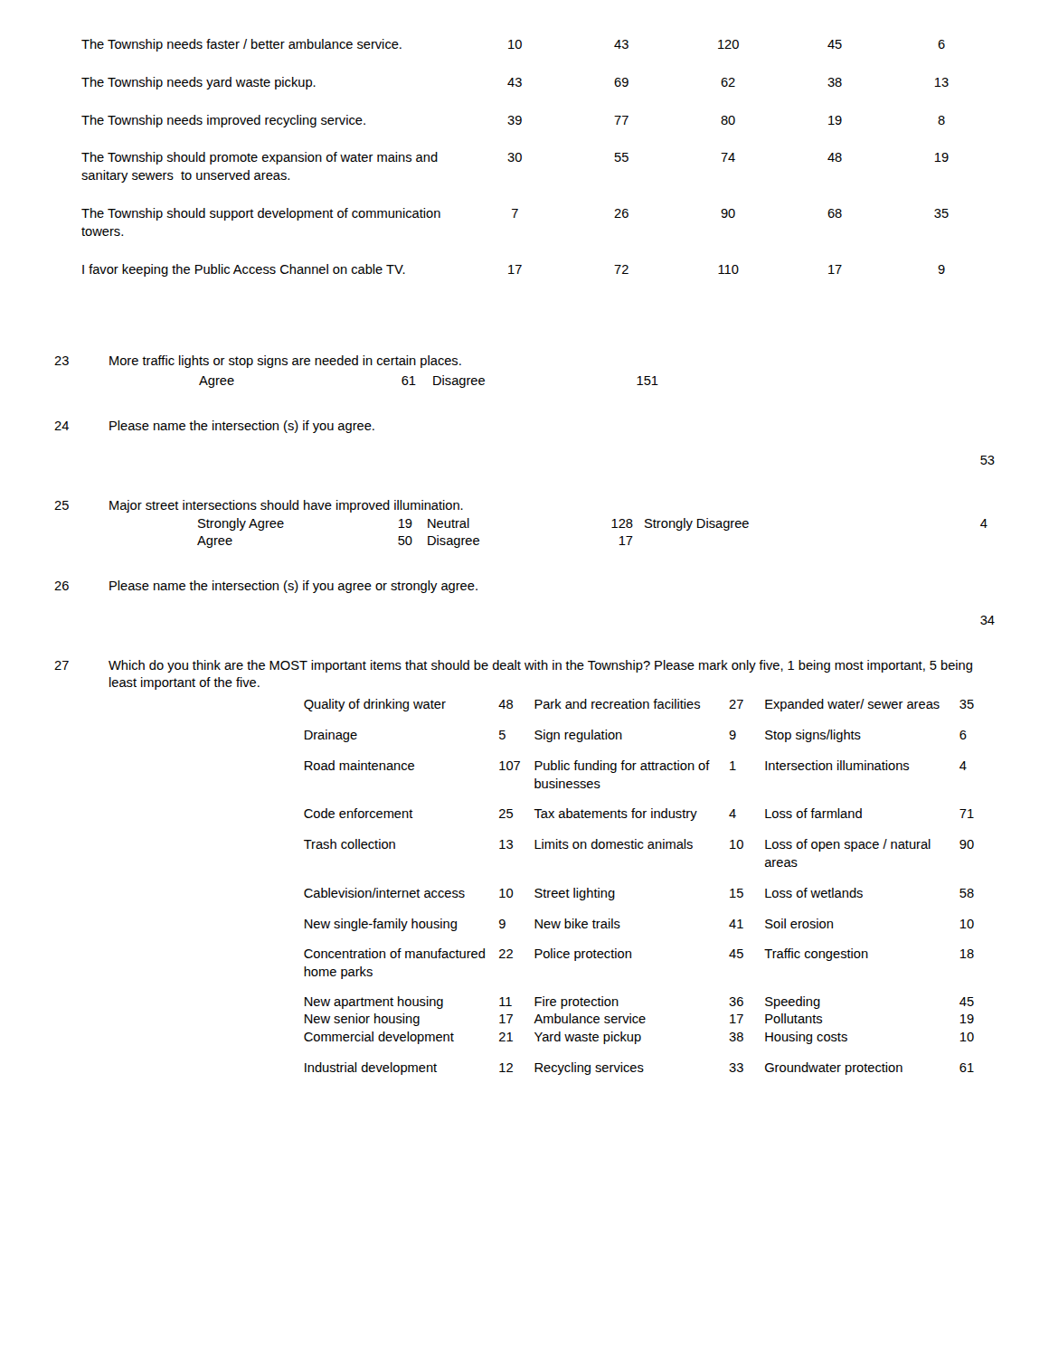| The Township needs faster / better ambulance service. | 10 | 43 | 120 | 45 | 6 |
| The Township needs yard waste pickup. | 43 | 69 | 62 | 38 | 13 |
| The Township needs improved recycling service. | 39 | 77 | 80 | 19 | 8 |
| The Township should promote expansion of water mains and sanitary sewers to unserved areas. | 30 | 55 | 74 | 48 | 19 |
| The Township should support development of communication towers. | 7 | 26 | 90 | 68 | 35 |
| I favor keeping the Public Access Channel on cable TV. | 17 | 72 | 110 | 17 | 9 |
| 23 | More traffic lights or stop signs are needed in certain places. / / Agree / 61 / Disagree / 151 / / |
| 24 | Please name the intersection (s) if you agree. 53 |
| 25 | Major street intersections should have improved illumination. / / Strongly Agree / 19 / Neutral / 128 / Strongly Disagree / 4 / / / Agree / 50 / Disagree / 17 / / / |
| 26 | Please name the intersection (s) if you agree or strongly agree. 34 |
| 27 | Which do you think are the MOST important items that should be dealt with in the Township? Please mark only five, 1 being most important, 5 being least important of the five. / / Quality of drinking water / 48 / Park and recreation facilities / 27 / Expanded water/ sewer areas / 35 / / / Drainage / 5 / Sign regulation / 9 / Stop signs/lights / 6 / / / Road maintenance / 107 / Public funding for attraction of businesses / 1 / Intersection illuminations / 4 / / / Code enforcement / 25 / Tax abatements for industry / 4 / Loss of farmland / 71 / / / Trash collection / 13 / Limits on domestic animals / 10 / Loss of open space / natural areas / 90 / / / Cablevision/internet access / 10 / Street lighting / 15 / Loss of wetlands / 58 / / / New single-family housing / 9 / New bike trails / 41 / Soil erosion / 10 / / / Concentration of manufactured home parks / 22 / Police protection / 45 / Traffic congestion / 18 / / / New apartment housing / 11 / Fire protection / 36 / Speeding / 45 / / / New senior housing / 17 / Ambulance service / 17 / Pollutants / 19 / / / Commercial development / 21 / Yard waste pickup / 38 / Housing costs / 10 / / / Industrial development / 12 / Recycling services / 33 / Groundwater protection / 61 / |